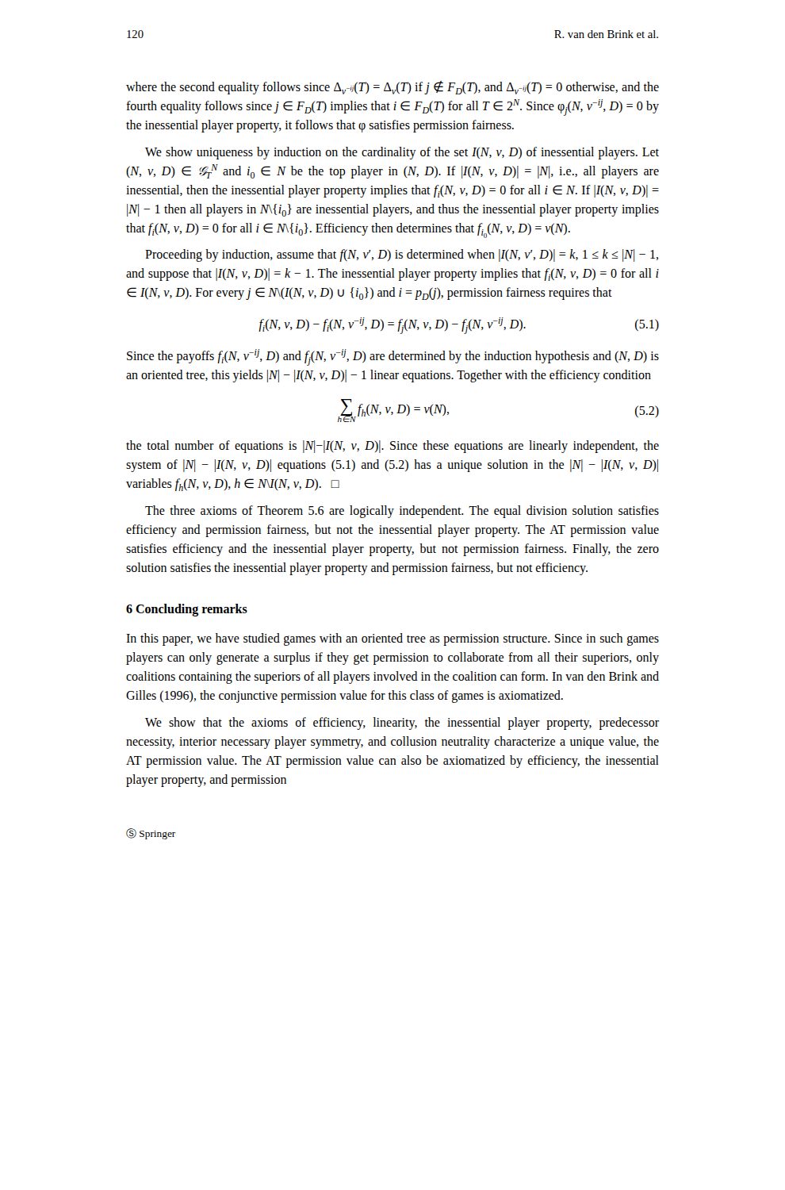120 R. van den Brink et al.
where the second equality follows since Δv−ij(T) = Δv(T) if j ∉ FD(T), and Δv−ij(T) = 0 otherwise, and the fourth equality follows since j ∈ FD(T) implies that i ∈ FD(T) for all T ∈ 2N. Since φj(N, v−ij, D) = 0 by the inessential player property, it follows that φ satisfies permission fairness.
We show uniqueness by induction on the cardinality of the set I(N, v, D) of inessential players. Let (N, v, D) ∈ 𝒢TN and i0 ∈ N be the top player in (N, D). If |I(N, v, D)| = |N|, i.e., all players are inessential, then the inessential player property implies that fi(N, v, D) = 0 for all i ∈ N. If |I(N, v, D)| = |N| − 1 then all players in N\{i0} are inessential players, and thus the inessential player property implies that fi(N, v, D) = 0 for all i ∈ N\{i0}. Efficiency then determines that fi0(N, v, D) = v(N).
Proceeding by induction, assume that f(N, v′, D) is determined when |I(N, v′, D)| = k, 1 ≤ k ≤ |N| − 1, and suppose that |I(N, v, D)| = k − 1. The inessential player property implies that fi(N, v, D) = 0 for all i ∈ I(N, v, D). For every j ∈ N\(I(N, v, D) ∪ {i0}) and i = pD(j), permission fairness requires that
fi(N, v, D) − fi(N, v−ij, D) = fj(N, v, D) − fj(N, v−ij, D). (5.1)
Since the payoffs fi(N, v−ij, D) and fj(N, v−ij, D) are determined by the induction hypothesis and (N, D) is an oriented tree, this yields |N| − |I(N, v, D)| − 1 linear equations. Together with the efficiency condition
∑h∈N fh(N, v, D) = v(N), (5.2)
the total number of equations is |N|−|I(N, v, D)|. Since these equations are linearly independent, the system of |N| − |I(N, v, D)| equations (5.1) and (5.2) has a unique solution in the |N| − |I(N, v, D)| variables fh(N, v, D), h ∈ N\I(N, v, D). □
The three axioms of Theorem 5.6 are logically independent. The equal division solution satisfies efficiency and permission fairness, but not the inessential player property. The AT permission value satisfies efficiency and the inessential player property, but not permission fairness. Finally, the zero solution satisfies the inessential player property and permission fairness, but not efficiency.
6 Concluding remarks
In this paper, we have studied games with an oriented tree as permission structure. Since in such games players can only generate a surplus if they get permission to collaborate from all their superiors, only coalitions containing the superiors of all players involved in the coalition can form. In van den Brink and Gilles (1996), the conjunctive permission value for this class of games is axiomatized.
We show that the axioms of efficiency, linearity, the inessential player property, predecessor necessity, interior necessary player symmetry, and collusion neutrality characterize a unique value, the AT permission value. The AT permission value can also be axiomatized by efficiency, the inessential player property, and permission
Ⓢ Springer